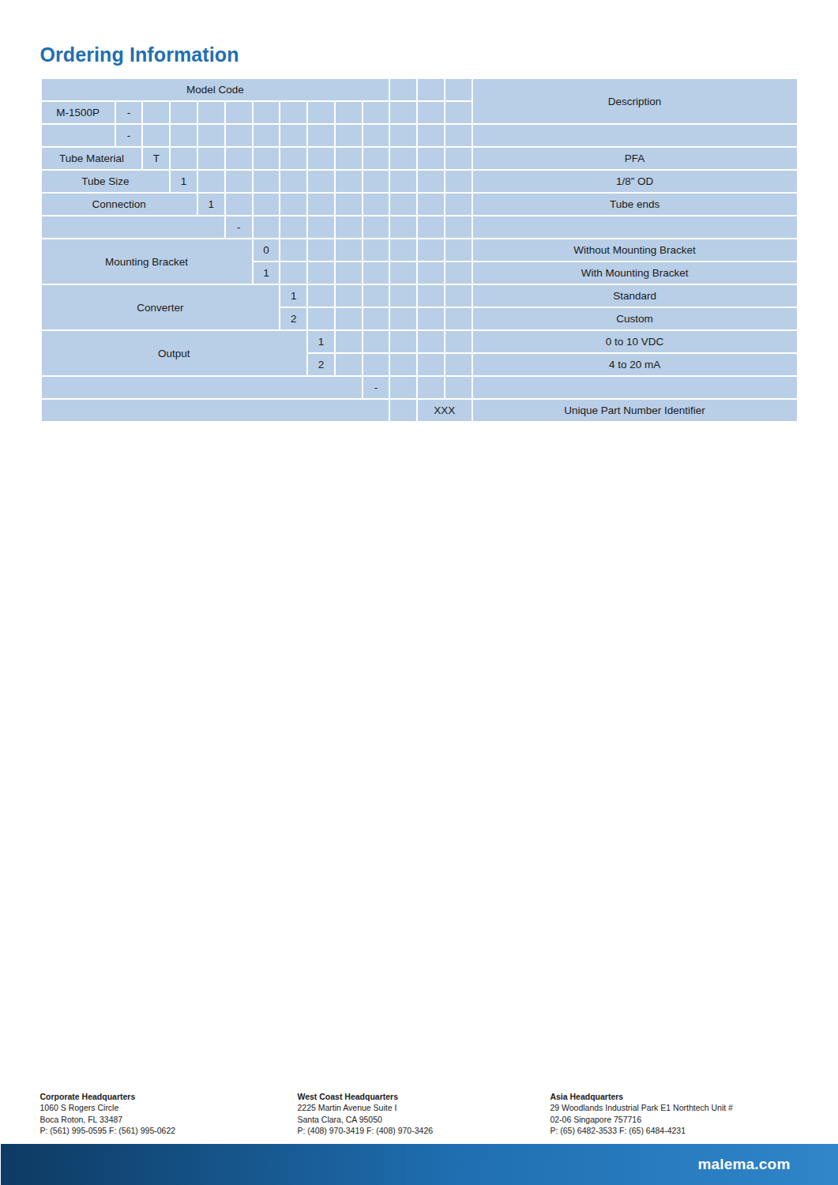Ordering Information
| Model Code | | | | Description |
| M-1500P | - | | | | | | | | | | | | |
| | - | | | | | | | | | | | | | |
| Tube Material | T | | | | | | | | | | | | PFA |
| Tube Size | 1 | | | | | | | | | | | 1/8” OD |
| Connection | 1 | | | | | | | | | | Tube ends |
| | - | | | | | | | | | |
| Mounting Bracket | 0 | | | | | | | | Without Mounting Bracket |
| 1 | | | | | | | | With Mounting Bracket |
| Converter | 1 | | | | | | | Standard |
| 2 | | | | | | | Custom |
| Output | 1 | | | | | | 0 to 10 VDC |
| 2 | | | | | | 4 to 20 mA |
| | - | | | | |
| | | XXX | Unique Part Number Identifier |
Corporate Headquarters
1060 S Rogers Circle
Boca Roton, FL 33487
P: (561) 995-0595 F: (561) 995-0622
West Coast Headquarters
2225 Martin Avenue Suite I
Santa Clara, CA 95050
P: (408) 970-3419 F: (408) 970-3426
Asia Headquarters
29 Woodlands Industrial Park E1 Northtech Unit #
02-06 Singapore 757716
P: (65) 6482-3533 F: (65) 6484-4231
malema.com